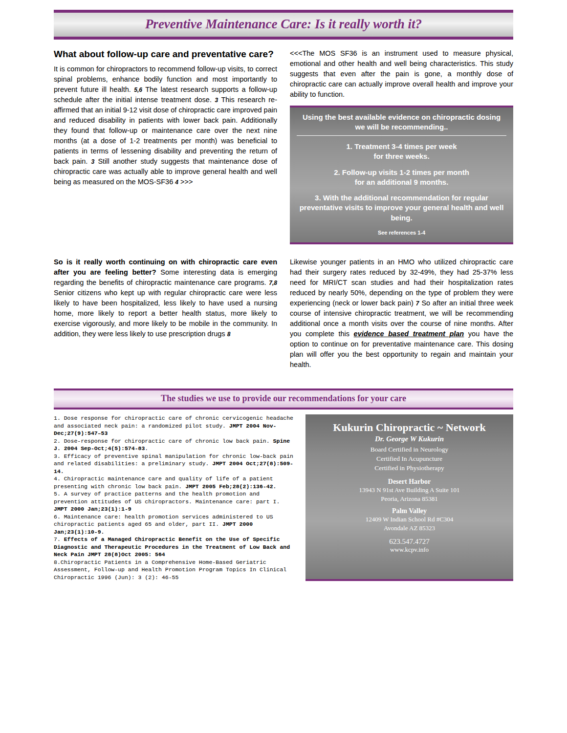Preventive Maintenance Care: Is it really worth it?
What about follow-up care and preventative care?
It is common for chiropractors to recommend follow-up visits, to correct spinal problems, enhance bodily function and most importantly to prevent future ill health. 5,6 The latest research supports a follow-up schedule after the initial intense treatment dose. 3 This research re-affirmed that an initial 9-12 visit dose of chiropractic care improved pain and reduced disability in patients with lower back pain. Additionally they found that follow-up or maintenance care over the next nine months (at a dose of 1-2 treatments per month) was beneficial to patients in terms of lessening disability and preventing the return of back pain. 3 Still another study suggests that maintenance dose of chiropractic care was actually able to improve general health and well being as measured on the MOS-SF36 4 >>>
<<<The MOS SF36 is an instrument used to measure physical, emotional and other health and well being characteristics. This study suggests that even after the pain is gone, a monthly dose of chiropractic care can actually improve overall health and improve your ability to function.
Using the best available evidence on chiropractic dosing we will be recommending..
1. Treatment 3-4 times per week
for three weeks.
2. Follow-up visits 1-2 times per month
for an additional 9 months.
3. With the additional recommendation for regular preventative visits to improve your general health and well being.
See references 1-4
So is it really worth continuing on with chiropractic care even after you are feeling better? Some interesting data is emerging regarding the benefits of chiropractic maintenance care programs. 7,8 Senior citizens who kept up with regular chiropractic care were less likely to have been hospitalized, less likely to have used a nursing home, more likely to report a better health status, more likely to exercise vigorously, and more likely to be mobile in the community. In addition, they were less likely to use prescription drugs 8
Likewise younger patients in an HMO who utilized chiropractic care had their surgery rates reduced by 32-49%, they had 25-37% less need for MRI/CT scan studies and had their hospitalization rates reduced by nearly 50%, depending on the type of problem they were experiencing (neck or lower back pain) 7 So after an initial three week course of intensive chiropractic treatment, we will be recommending additional once a month visits over the course of nine months. After you complete this evidence based treatment plan you have the option to continue on for preventative maintenance care. This dosing plan will offer you the best opportunity to regain and maintain your health.
The studies we use to provide our recommendations for your care
1. Dose response for chiropractic care of chronic cervicogenic headache and associated neck pain: a randomized pilot study. JMPT 2004 Nov-Dec;27(9):547–53
2. Dose-response for chiropractic care of chronic low back pain. Spine J. 2004 Sep-Oct;4(5):574-83.
3. Efficacy of preventive spinal manipulation for chronic low-back pain and related disabilities: a preliminary study. JMPT 2004 Oct;27(8):509-14.
4. Chiropractic maintenance care and quality of life of a patient presenting with chronic low back pain. JMPT 2005 Feb;28(2):136-42.
5. A survey of practice patterns and the health promotion and prevention attitudes of US chiropractors. Maintenance care: part I. JMPT 2000 Jan;23(1):1-9
6. Maintenance care: health promotion services administered to US chiropractic patients aged 65 and older, part II. JMPT 2000 Jan;23(1):10-9.
7. Effects of a Managed Chiropractic Benefit on the Use of Specific Diagnostic and Therapeutic Procedures in the Treatment of Low Back and Neck Pain JMPT 28(8)Oct 2005: 564
8.Chiropractic Patients in a Comprehensive Home-Based Geriatric Assessment, Follow-up and Health Promotion Program Topics In Clinical Chiropractic 1996 (Jun): 3 (2): 46-55
Kukurin Chiropractic ~ Network
Dr. George W Kukurin
Board Certified in Neurology
Certified In Acupuncture
Certified in Physiotherapy
Desert Harbor
13943 N 91st Ave Building A Suite 101
Peoria, Arizona 85381
Palm Valley
12409 W Indian School Rd #C304
Avondale AZ 85323
623.547.4727
www.kcpv.info